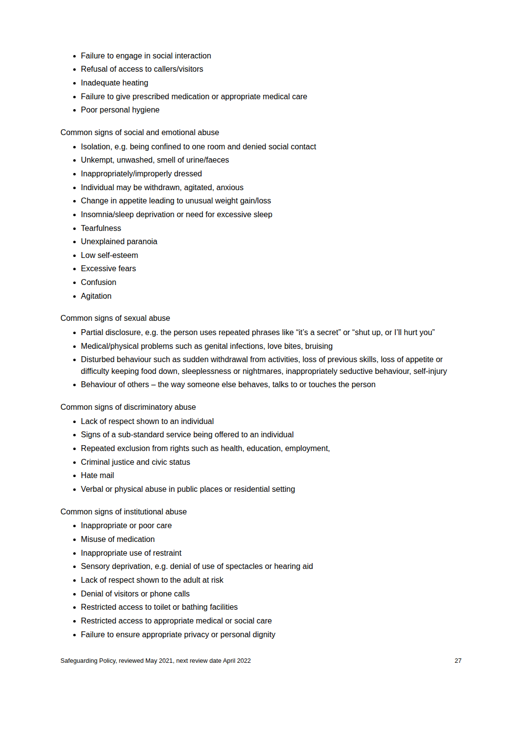Failure to engage in social interaction
Refusal of access to callers/visitors
Inadequate heating
Failure to give prescribed medication or appropriate medical care
Poor personal hygiene
Common signs of social and emotional abuse
Isolation, e.g. being confined to one room and denied social contact
Unkempt, unwashed, smell of urine/faeces
Inappropriately/improperly dressed
Individual may be withdrawn, agitated, anxious
Change in appetite leading to unusual weight gain/loss
Insomnia/sleep deprivation or need for excessive sleep
Tearfulness
Unexplained paranoia
Low self-esteem
Excessive fears
Confusion
Agitation
Common signs of sexual abuse
Partial disclosure, e.g. the person uses repeated phrases like “it’s a secret” or “shut up, or I’ll hurt you”
Medical/physical problems such as genital infections, love bites, bruising
Disturbed behaviour such as sudden withdrawal from activities, loss of previous skills, loss of appetite or difficulty keeping food down, sleeplessness or nightmares, inappropriately seductive behaviour, self-injury
Behaviour of others – the way someone else behaves, talks to or touches the person
Common signs of discriminatory abuse
Lack of respect shown to an individual
Signs of a sub-standard service being offered to an individual
Repeated exclusion from rights such as health, education, employment,
Criminal justice and civic status
Hate mail
Verbal or physical abuse in public places or residential setting
Common signs of institutional abuse
Inappropriate or poor care
Misuse of medication
Inappropriate use of restraint
Sensory deprivation, e.g. denial of use of spectacles or hearing aid
Lack of respect shown to the adult at risk
Denial of visitors or phone calls
Restricted access to toilet or bathing facilities
Restricted access to appropriate medical or social care
Failure to ensure appropriate privacy or personal dignity
Safeguarding Policy, reviewed May 2021, next review date April 2022 27